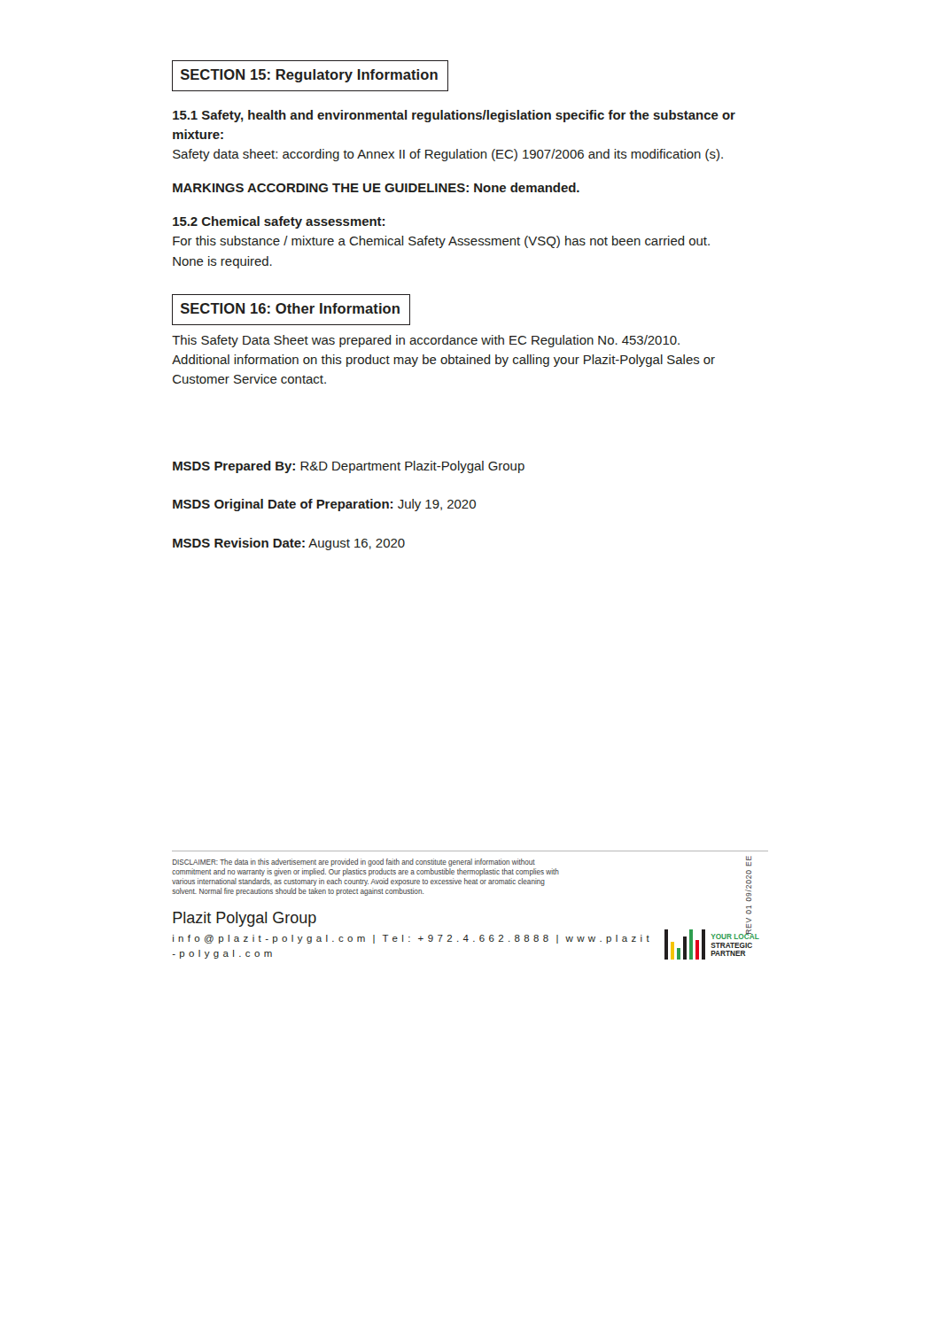SECTION 15: Regulatory Information
15.1 Safety, health and environmental regulations/legislation specific for the substance or mixture:
Safety data sheet: according to Annex II of Regulation (EC) 1907/2006 and its modification (s).
MARKINGS ACCORDING THE UE GUIDELINES: None demanded.
15.2 Chemical safety assessment:
For this substance / mixture a Chemical Safety Assessment (VSQ) has not been carried out.
None is required.
SECTION 16: Other Information
This Safety Data Sheet was prepared in accordance with EC Regulation No. 453/2010.
Additional information on this product may be obtained by calling your Plazit-Polygal Sales or Customer Service contact.
MSDS Prepared By: R&D Department Plazit-Polygal Group
MSDS Original Date of Preparation: July 19, 2020
MSDS Revision Date: August 16, 2020
DISCLAIMER: The data in this advertisement are provided in good faith and constitute general information without commitment and no warranty is given or implied. Our plastics products are a combustible thermoplastic that complies with various international standards, as customary in each country. Avoid exposure to excessive heat or aromatic cleaning solvent. Normal fire precautions should be taken to protect against combustion.
Plazit Polygal Group
i n f o @ p l a z i t - p o l y g a l . c o m | T e l : + 9 7 2 . 4 . 6 6 2 . 8 8 8 8 | w w w . p l a z i t - p o l y g a l . c o m
YOUR LOCAL
STRATEGIC PARTNER
REV 01 09/2020 EE